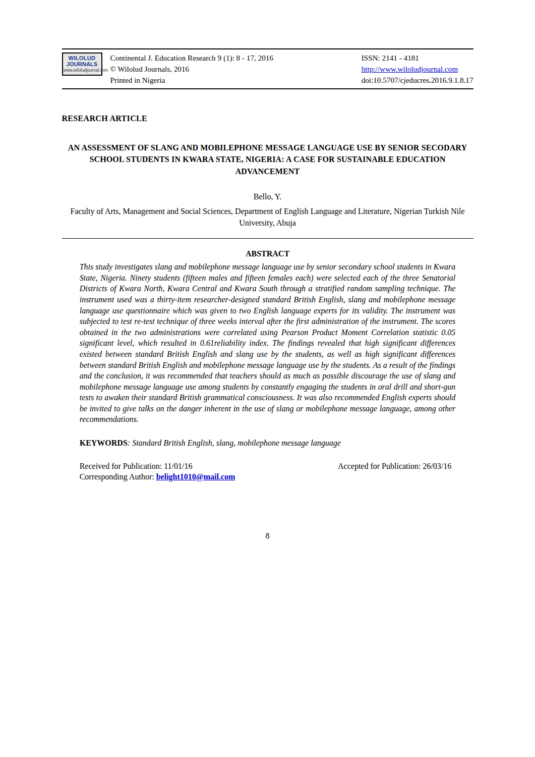WILOLUD
JOURNALS
www.wiloludjournal.com
Continental J. Education Research 9 (1): 8 - 17, 2016
© Wilolud Journals, 2016
Printed in Nigeria
ISSN: 2141 - 4181
http://www.wiloludjournal.com
doi:10.5707/cjeducres.2016.9.1.8.17
RESEARCH ARTICLE
An Assessment of Slang and Mobilephone Message Language Use by Senior Secodary School Students in Kwara State, Nigeria: A Case for Sustainable Education Advancement
Bello, Y.
Faculty of Arts, Management and Social Sciences, Department of English Language and Literature, Nigerian Turkish Nile University, Abuja
ABSTRACT
This study investigates slang and mobilephone message language use by senior secondary school students in Kwara State, Nigeria. Ninety students (fifteen males and fifteen females each) were selected each of the three Senatorial Districts of Kwara North, Kwara Central and Kwara South through a stratified random sampling technique. The instrument used was a thirty-item researcher-designed standard British English, slang and mobilephone message language use questionnaire which was given to two English language experts for its validity. The instrument was subjected to test re-test technique of three weeks interval after the first administration of the instrument. The scores obtained in the two administrations were correlated using Pearson Product Moment Correlation statistic 0.05 significant level, which resulted in 0.61reliability index. The findings revealed that high significant differences existed between standard British English and slang use by the students, as well as high significant differences between standard British English and mobilephone message language use by the students. As a result of the findings and the conclusion, it was recommended that teachers should as much as possible discourage the use of slang and mobilephone message language use among students by constantly engaging the students in oral drill and short-gun tests to awaken their standard British grammatical consciousness. It was also recommended English experts should be invited to give talks on the danger inherent in the use of slang or mobilephone message language, among other recommendations.
KEYWORDS: Standard British English, slang, mobilephone message language
Received for Publication: 11/01/16 Accepted for Publication: 26/03/16
Corresponding Author: belight1010@mail.com
8